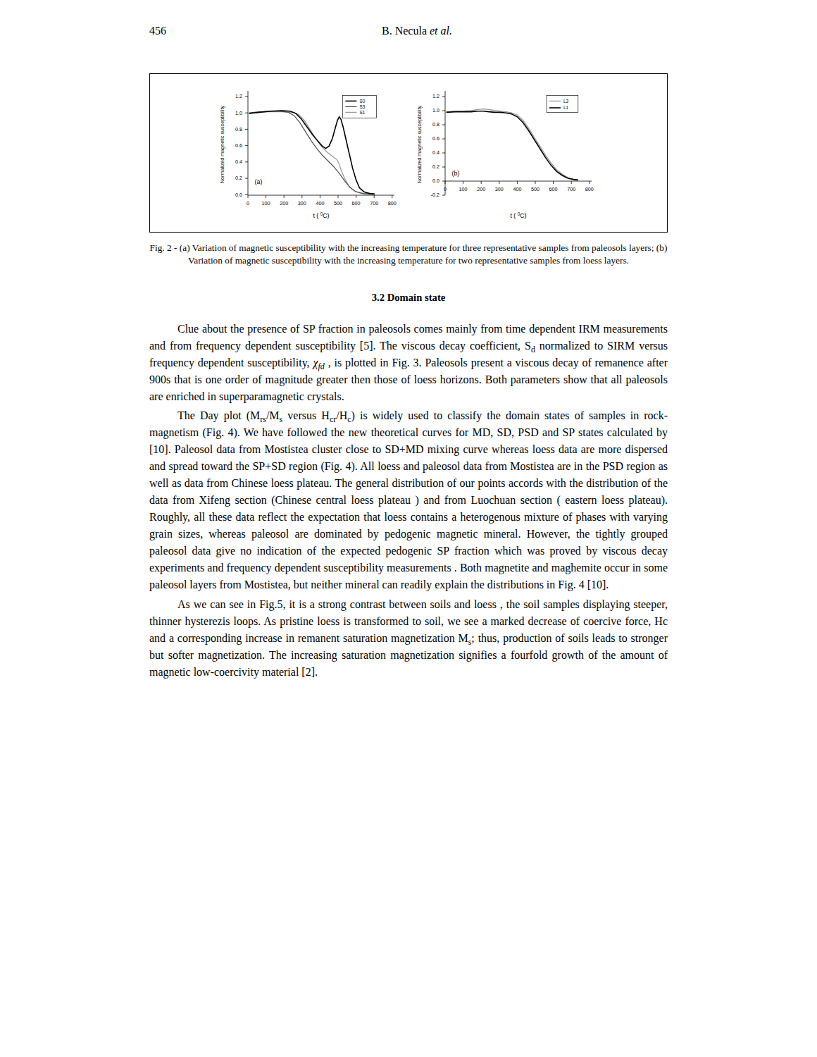456 B. Necula et al.
1.2 1.0 0.8 0.6 0.4 0.2 0.0 Normalized magnetic susceptibility 0 100 200 300 400 500 600 700 800 t ( 0C) (a) S0 S3 S1
1.2 1.0 0.8 0.6 0.4 0.2 0.0 -0.2 Normalized magnetic susceptibility 0 100 200 300 400 500 600 700 800 t ( 0C) (b) L3 L1
Fig. 2 - (a) Variation of magnetic susceptibility with the increasing temperature for three representative samples from paleosols layers; (b) Variation of magnetic susceptibility with the increasing temperature for two representative samples from loess layers.
3.2 Domain state
Clue about the presence of SP fraction in paleosols comes mainly from time dependent IRM measurements and from frequency dependent susceptibility [5]. The viscous decay coefficient, Sd normalized to SIRM versus frequency dependent susceptibility, χfd , is plotted in Fig. 3. Paleosols present a viscous decay of remanence after 900s that is one order of magnitude greater then those of loess horizons. Both parameters show that all paleosols are enriched in superparamagnetic crystals.
The Day plot (Mrs/Ms versus Hcr/Hc) is widely used to classify the domain states of samples in rock-magnetism (Fig. 4). We have followed the new theoretical curves for MD, SD, PSD and SP states calculated by [10]. Paleosol data from Mostistea cluster close to SD+MD mixing curve whereas loess data are more dispersed and spread toward the SP+SD region (Fig. 4). All loess and paleosol data from Mostistea are in the PSD region as well as data from Chinese loess plateau. The general distribution of our points accords with the distribution of the data from Xifeng section (Chinese central loess plateau ) and from Luochuan section ( eastern loess plateau). Roughly, all these data reflect the expectation that loess contains a heterogenous mixture of phases with varying grain sizes, whereas paleosol are dominated by pedogenic magnetic mineral. However, the tightly grouped paleosol data give no indication of the expected pedogenic SP fraction which was proved by viscous decay experiments and frequency dependent susceptibility measurements . Both magnetite and maghemite occur in some paleosol layers from Mostistea, but neither mineral can readily explain the distributions in Fig. 4 [10].
As we can see in Fig.5, it is a strong contrast between soils and loess , the soil samples displaying steeper, thinner hysterezis loops. As pristine loess is transformed to soil, we see a marked decrease of coercive force, Hc and a corresponding increase in remanent saturation magnetization Ms; thus, production of soils leads to stronger but softer magnetization. The increasing saturation magnetization signifies a fourfold growth of the amount of magnetic low-coercivity material [2].